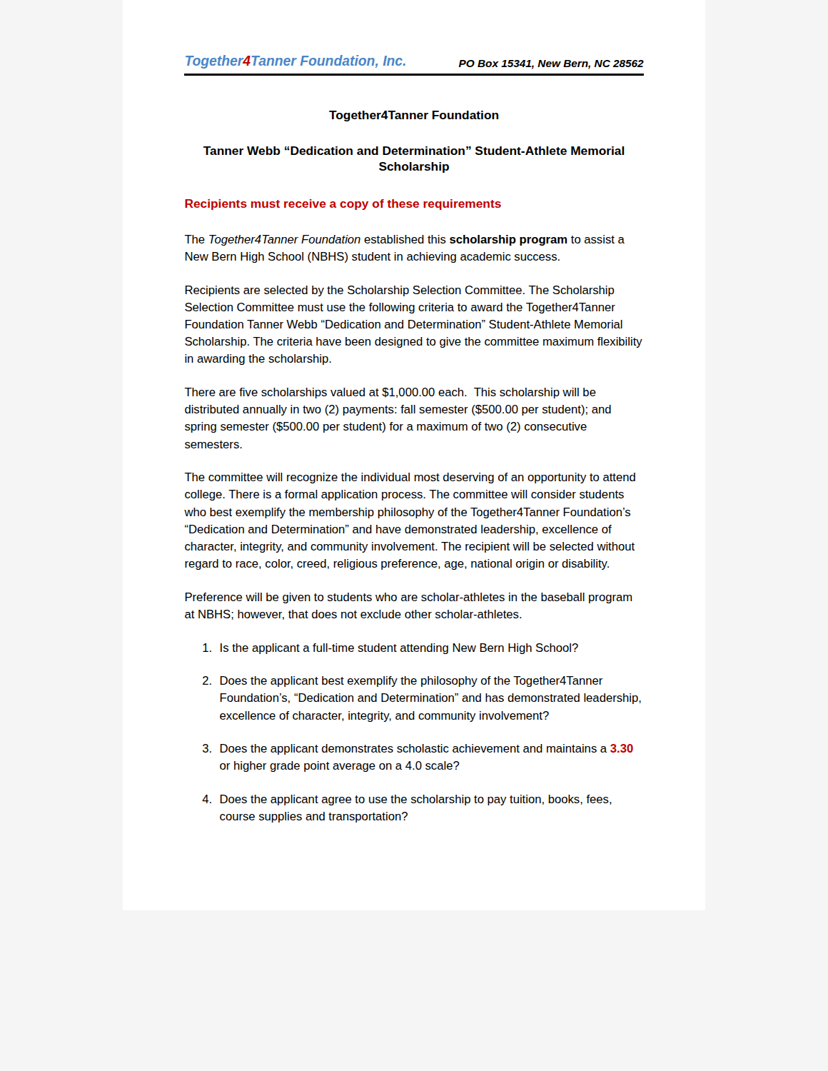Together4 Tanner Foundation, Inc.
PO Box 15341, New Bern, NC 28562
Together4Tanner Foundation
Tanner Webb “Dedication and Determination” Student-Athlete Memorial Scholarship
Recipients must receive a copy of these requirements
The Together4Tanner Foundation established this scholarship program to assist a New Bern High School (NBHS) student in achieving academic success.
Recipients are selected by the Scholarship Selection Committee. The Scholarship Selection Committee must use the following criteria to award the Together4Tanner Foundation Tanner Webb “Dedication and Determination” Student-Athlete Memorial Scholarship. The criteria have been designed to give the committee maximum flexibility in awarding the scholarship.
There are five scholarships valued at $1,000.00 each. This scholarship will be distributed annually in two (2) payments: fall semester ($500.00 per student); and spring semester ($500.00 per student) for a maximum of two (2) consecutive semesters.
The committee will recognize the individual most deserving of an opportunity to attend college. There is a formal application process. The committee will consider students who best exemplify the membership philosophy of the Together4Tanner Foundation’s “Dedication and Determination” and have demonstrated leadership, excellence of character, integrity, and community involvement. The recipient will be selected without regard to race, color, creed, religious preference, age, national origin or disability.
Preference will be given to students who are scholar-athletes in the baseball program at NBHS; however, that does not exclude other scholar-athletes.
Is the applicant a full-time student attending New Bern High School?
Does the applicant best exemplify the philosophy of the Together4Tanner Foundation’s, “Dedication and Determination” and has demonstrated leadership, excellence of character, integrity, and community involvement?
Does the applicant demonstrates scholastic achievement and maintains a 3.30 or higher grade point average on a 4.0 scale?
Does the applicant agree to use the scholarship to pay tuition, books, fees, course supplies and transportation?